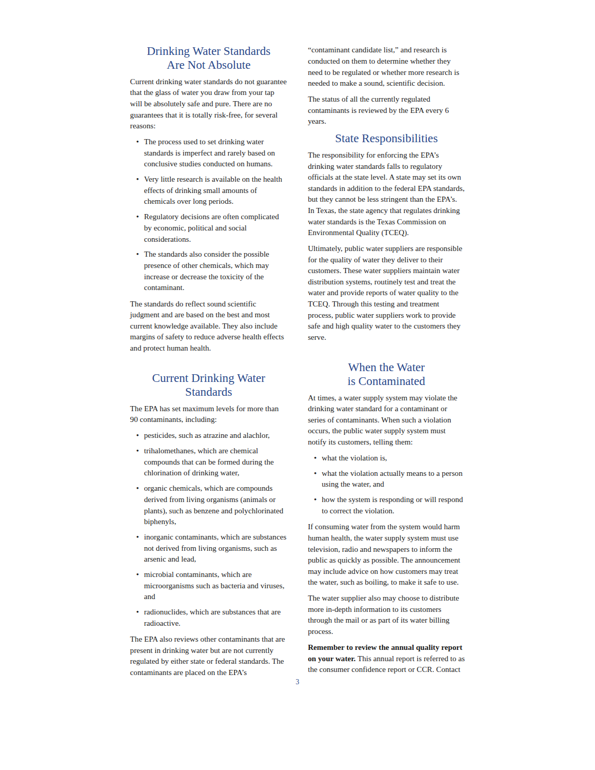Drinking Water Standards
Are Not Absolute
Current drinking water standards do not guarantee that the glass of water you draw from your tap will be absolutely safe and pure. There are no guarantees that it is totally risk-free, for several reasons:
The process used to set drinking water standards is imperfect and rarely based on conclusive studies conducted on humans.
Very little research is available on the health effects of drinking small amounts of chemicals over long periods.
Regulatory decisions are often complicated by economic, political and social considerations.
The standards also consider the possible presence of other chemicals, which may increase or decrease the toxicity of the contaminant.
The standards do reflect sound scientific judgment and are based on the best and most current knowledge available. They also include margins of safety to reduce adverse health effects and protect human health.
Current Drinking Water
Standards
The EPA has set maximum levels for more than 90 contaminants, including:
pesticides, such as atrazine and alachlor,
trihalomethanes, which are chemical compounds that can be formed during the chlorination of drinking water,
organic chemicals, which are compounds derived from living organisms (animals or plants), such as benzene and polychlorinated biphenyls,
inorganic contaminants, which are substances not derived from living organisms, such as arsenic and lead,
microbial contaminants, which are microorganisms such as bacteria and viruses, and
radionuclides, which are substances that are radioactive.
The EPA also reviews other contaminants that are present in drinking water but are not currently regulated by either state or federal standards. The contaminants are placed on the EPA’s “contaminant candidate list,” and research is conducted on them to determine whether they need to be regulated or whether more research is needed to make a sound, scientific decision.
The status of all the currently regulated contaminants is reviewed by the EPA every 6 years.
State Responsibilities
The responsibility for enforcing the EPA’s drinking water standards falls to regulatory officials at the state level. A state may set its own standards in addition to the federal EPA standards, but they cannot be less stringent than the EPA’s. In Texas, the state agency that regulates drinking water standards is the Texas Commission on Environmental Quality (TCEQ).
Ultimately, public water suppliers are responsible for the quality of water they deliver to their customers. These water suppliers maintain water distribution systems, routinely test and treat the water and provide reports of water quality to the TCEQ. Through this testing and treatment process, public water suppliers work to provide safe and high quality water to the customers they serve.
When the Water
is Contaminated
At times, a water supply system may violate the drinking water standard for a contaminant or series of contaminants. When such a violation occurs, the public water supply system must notify its customers, telling them:
what the violation is,
what the violation actually means to a person using the water, and
how the system is responding or will respond to correct the violation.
If consuming water from the system would harm human health, the water supply system must use television, radio and newspapers to inform the public as quickly as possible. The announcement may include advice on how customers may treat the water, such as boiling, to make it safe to use.
The water supplier also may choose to distribute more in-depth information to its customers through the mail or as part of its water billing process.
Remember to review the annual quality report on your water. This annual report is referred to as the consumer confidence report or CCR. Contact
3